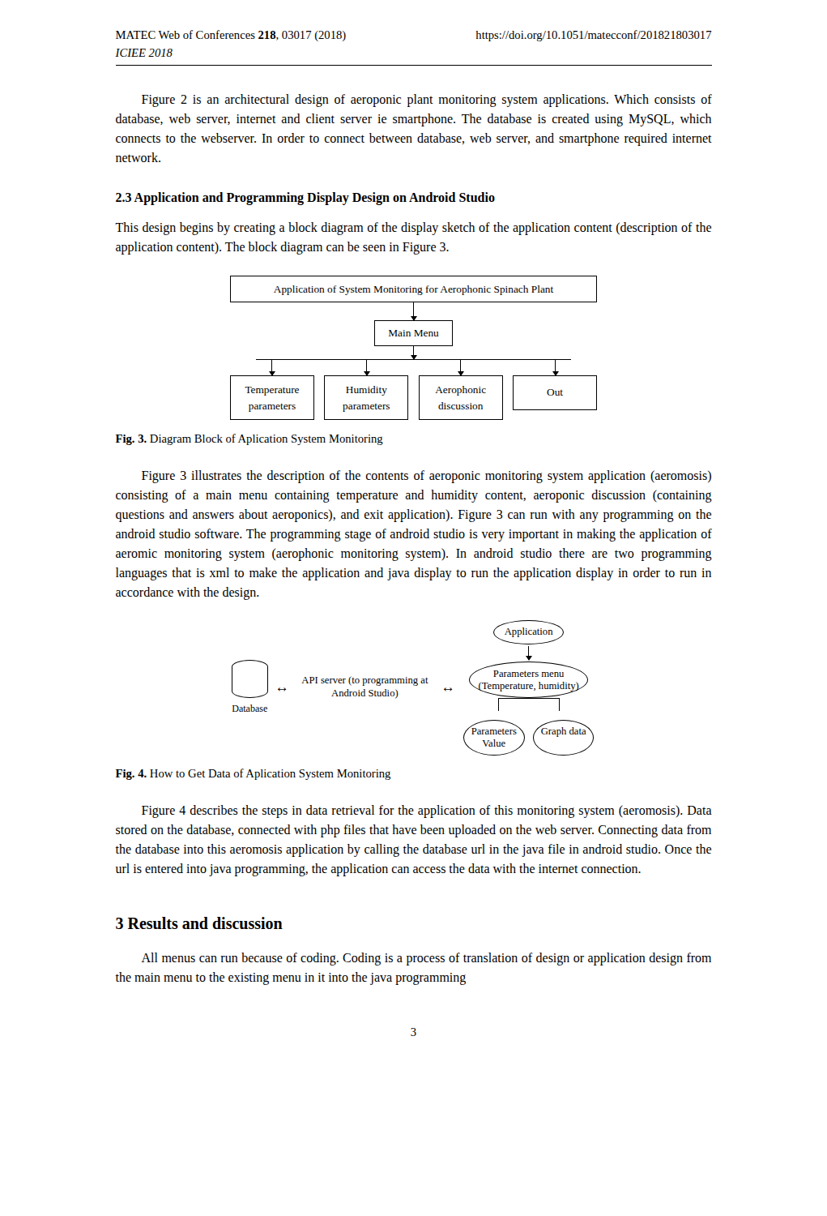MATEC Web of Conferences 218, 03017 (2018)
ICIEE 2018
https://doi.org/10.1051/matecconf/201821803017
Figure 2 is an architectural design of aeroponic plant monitoring system applications. Which consists of database, web server, internet and client server ie smartphone. The database is created using MySQL, which connects to the webserver. In order to connect between database, web server, and smartphone required internet network.
2.3 Application and Programming Display Design on Android Studio
This design begins by creating a block diagram of the display sketch of the application content (description of the application content). The block diagram can be seen in Figure 3.
Application of System Monitoring for Aerophonic Spinach Plant
Main Menu
Temperature
parameters
Humidity
parameters
Aerophonic
discussion
Out
Fig. 3. Diagram Block of Aplication System Monitoring
Figure 3 illustrates the description of the contents of aeroponic monitoring system application (aeromosis) consisting of a main menu containing temperature and humidity content, aeroponic discussion (containing questions and answers about aeroponics), and exit application). Figure 3 can run with any programming on the android studio software. The programming stage of android studio is very important in making the application of aeromic monitoring system (aerophonic monitoring system). In android studio there are two programming languages that is xml to make the application and java display to run the application display in order to run in accordance with the design.
Database
↔
API server (to programming at Android Studio)
↔
Application
Parameters menu
(Temperature, humidity)
Parameters
Value
Graph data
Fig. 4. How to Get Data of Aplication System Monitoring
Figure 4 describes the steps in data retrieval for the application of this monitoring system (aeromosis). Data stored on the database, connected with php files that have been uploaded on the web server. Connecting data from the database into this aeromosis application by calling the database url in the java file in android studio. Once the url is entered into java programming, the application can access the data with the internet connection.
3 Results and discussion
All menus can run because of coding. Coding is a process of translation of design or application design from the main menu to the existing menu in it into the java programming
3